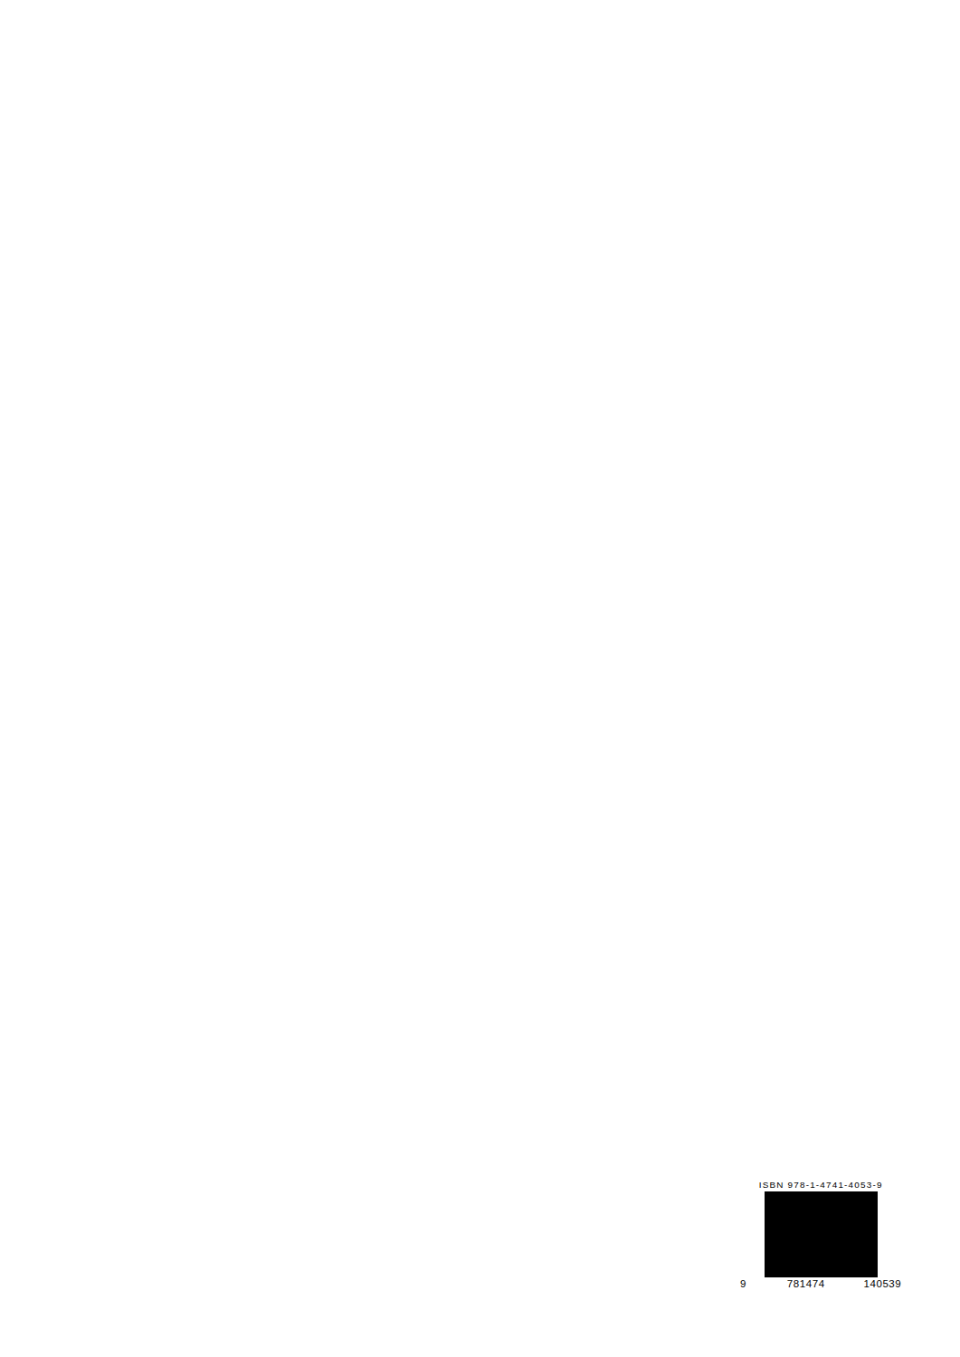ISBN 978-1-4741-4053-9
9 781474 140539